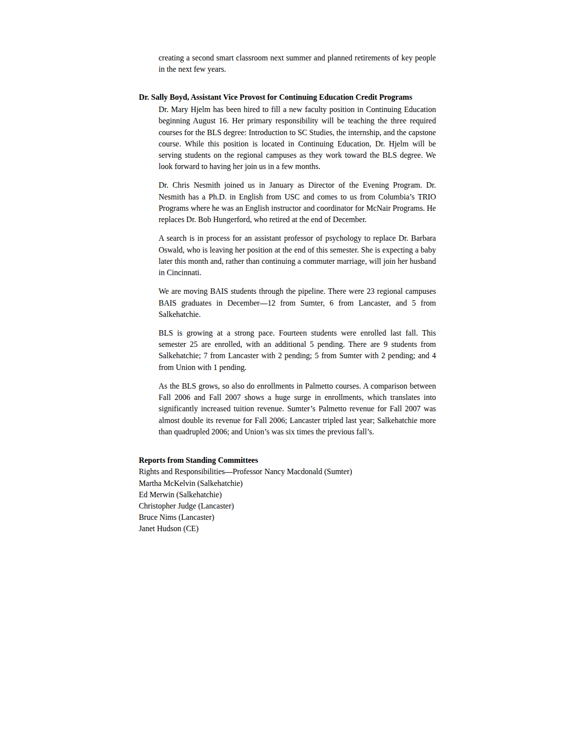creating a second smart classroom next summer and planned retirements of key people in the next few years.
Dr. Sally Boyd, Assistant Vice Provost for Continuing Education Credit Programs
Dr. Mary Hjelm has been hired to fill a new faculty position in Continuing Education beginning August 16. Her primary responsibility will be teaching the three required courses for the BLS degree: Introduction to SC Studies, the internship, and the capstone course. While this position is located in Continuing Education, Dr. Hjelm will be serving students on the regional campuses as they work toward the BLS degree. We look forward to having her join us in a few months.
Dr. Chris Nesmith joined us in January as Director of the Evening Program. Dr. Nesmith has a Ph.D. in English from USC and comes to us from Columbia’s TRIO Programs where he was an English instructor and coordinator for McNair Programs. He replaces Dr. Bob Hungerford, who retired at the end of December.
A search is in process for an assistant professor of psychology to replace Dr. Barbara Oswald, who is leaving her position at the end of this semester. She is expecting a baby later this month and, rather than continuing a commuter marriage, will join her husband in Cincinnati.
We are moving BAIS students through the pipeline. There were 23 regional campuses BAIS graduates in December—12 from Sumter, 6 from Lancaster, and 5 from Salkehatchie.
BLS is growing at a strong pace. Fourteen students were enrolled last fall. This semester 25 are enrolled, with an additional 5 pending. There are 9 students from Salkehatchie; 7 from Lancaster with 2 pending; 5 from Sumter with 2 pending; and 4 from Union with 1 pending.
As the BLS grows, so also do enrollments in Palmetto courses. A comparison between Fall 2006 and Fall 2007 shows a huge surge in enrollments, which translates into significantly increased tuition revenue. Sumter’s Palmetto revenue for Fall 2007 was almost double its revenue for Fall 2006; Lancaster tripled last year; Salkehatchie more than quadrupled 2006; and Union’s was six times the previous fall’s.
Reports from Standing Committees
Rights and Responsibilities—Professor Nancy Macdonald (Sumter)
Martha McKelvin (Salkehatchie)
Ed Merwin (Salkehatchie)
Christopher Judge (Lancaster)
Bruce Nims (Lancaster)
Janet Hudson (CE)